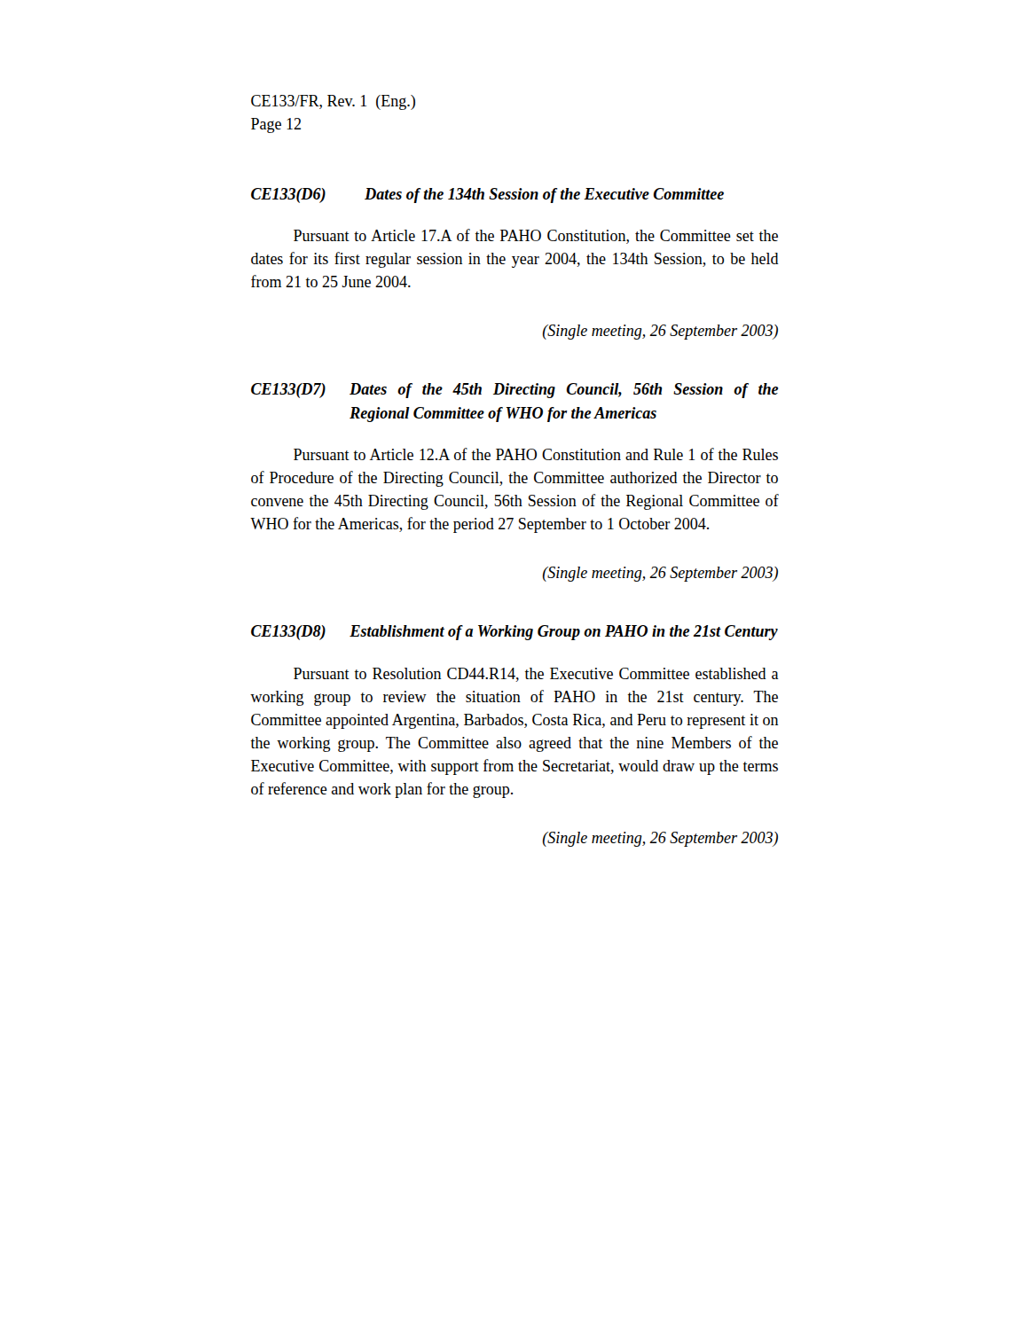CE133/FR, Rev. 1 (Eng.)
Page 12
CE133(D6) Dates of the 134th Session of the Executive Committee
Pursuant to Article 17.A of the PAHO Constitution, the Committee set the dates for its first regular session in the year 2004, the 134th Session, to be held from 21 to 25 June 2004.
(Single meeting, 26 September 2003)
CE133(D7) Dates of the 45th Directing Council, 56th Session of the Regional Committee of WHO for the Americas
Pursuant to Article 12.A of the PAHO Constitution and Rule 1 of the Rules of Procedure of the Directing Council, the Committee authorized the Director to convene the 45th Directing Council, 56th Session of the Regional Committee of WHO for the Americas, for the period 27 September to 1 October 2004.
(Single meeting, 26 September 2003)
CE133(D8) Establishment of a Working Group on PAHO in the 21st Century
Pursuant to Resolution CD44.R14, the Executive Committee established a working group to review the situation of PAHO in the 21st century. The Committee appointed Argentina, Barbados, Costa Rica, and Peru to represent it on the working group. The Committee also agreed that the nine Members of the Executive Committee, with support from the Secretariat, would draw up the terms of reference and work plan for the group.
(Single meeting, 26 September 2003)